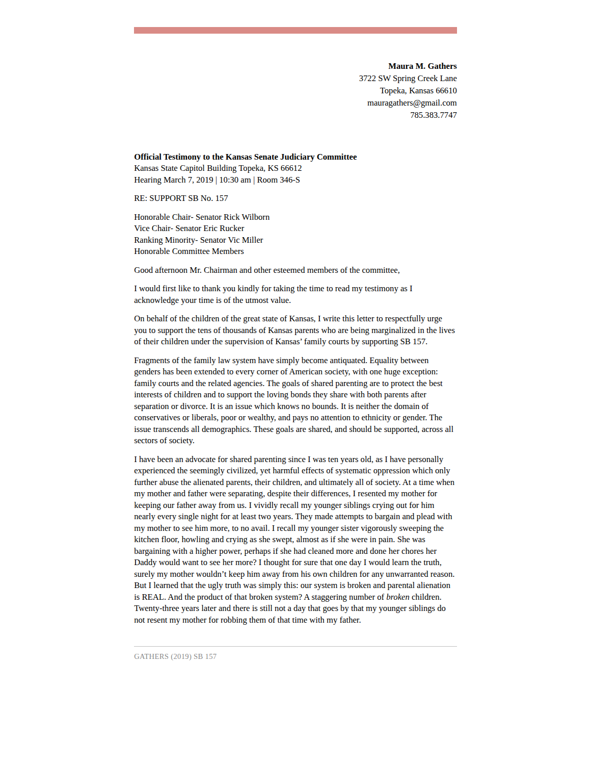Maura M. Gathers
3722 SW Spring Creek Lane
Topeka, Kansas 66610
mauragathers@gmail.com
785.383.7747
Official Testimony to the Kansas Senate Judiciary Committee
Kansas State Capitol Building Topeka, KS 66612
Hearing March 7, 2019 | 10:30 am | Room 346-S
RE: SUPPORT SB No. 157
Honorable Chair- Senator Rick Wilborn
Vice Chair- Senator Eric Rucker
Ranking Minority- Senator Vic Miller
Honorable Committee Members
Good afternoon Mr. Chairman and other esteemed members of the committee,
I would first like to thank you kindly for taking the time to read my testimony as I acknowledge your time is of the utmost value.
On behalf of the children of the great state of Kansas, I write this letter to respectfully urge you to support the tens of thousands of Kansas parents who are being marginalized in the lives of their children under the supervision of Kansas’ family courts by supporting SB 157.
Fragments of the family law system have simply become antiquated. Equality between genders has been extended to every corner of American society, with one huge exception: family courts and the related agencies. The goals of shared parenting are to protect the best interests of children and to support the loving bonds they share with both parents after separation or divorce. It is an issue which knows no bounds. It is neither the domain of conservatives or liberals, poor or wealthy, and pays no attention to ethnicity or gender. The issue transcends all demographics. These goals are shared, and should be supported, across all sectors of society.
I have been an advocate for shared parenting since I was ten years old, as I have personally experienced the seemingly civilized, yet harmful effects of systematic oppression which only further abuse the alienated parents, their children, and ultimately all of society. At a time when my mother and father were separating, despite their differences, I resented my mother for keeping our father away from us. I vividly recall my younger siblings crying out for him nearly every single night for at least two years. They made attempts to bargain and plead with my mother to see him more, to no avail. I recall my younger sister vigorously sweeping the kitchen floor, howling and crying as she swept, almost as if she were in pain. She was bargaining with a higher power, perhaps if she had cleaned more and done her chores her Daddy would want to see her more? I thought for sure that one day I would learn the truth, surely my mother wouldn’t keep him away from his own children for any unwarranted reason. But I learned that the ugly truth was simply this: our system is broken and parental alienation is REAL. And the product of that broken system? A staggering number of broken children. Twenty-three years later and there is still not a day that goes by that my younger siblings do not resent my mother for robbing them of that time with my father.
GATHERS (2019) SB 157